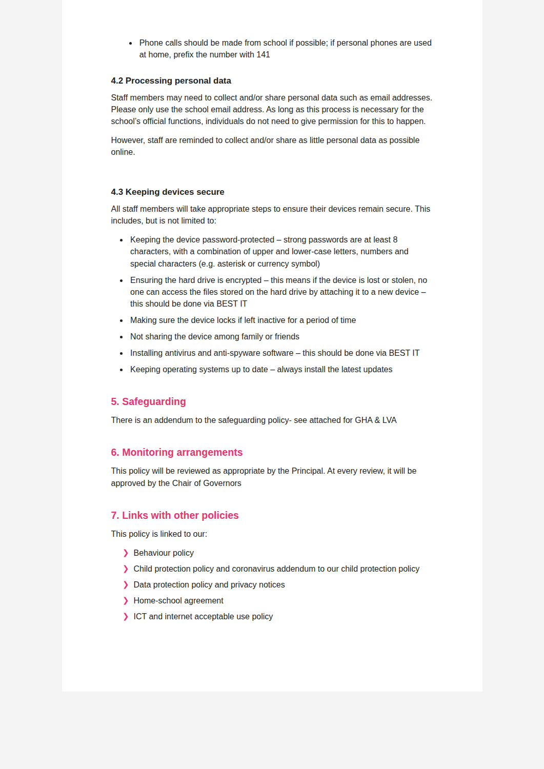Phone calls should be made from school if possible; if personal phones are used at home, prefix the number with 141
4.2 Processing personal data
Staff members may need to collect and/or share personal data such as email addresses. Please only use the school email address. As long as this process is necessary for the school’s official functions, individuals do not need to give permission for this to happen.
However, staff are reminded to collect and/or share as little personal data as possible online.
4.3 Keeping devices secure
All staff members will take appropriate steps to ensure their devices remain secure. This includes, but is not limited to:
Keeping the device password-protected – strong passwords are at least 8 characters, with a combination of upper and lower-case letters, numbers and special characters (e.g. asterisk or currency symbol)
Ensuring the hard drive is encrypted – this means if the device is lost or stolen, no one can access the files stored on the hard drive by attaching it to a new device – this should be done via BEST IT
Making sure the device locks if left inactive for a period of time
Not sharing the device among family or friends
Installing antivirus and anti-spyware software – this should be done via BEST IT
Keeping operating systems up to date – always install the latest updates
5. Safeguarding
There is an addendum to the safeguarding policy- see attached for GHA & LVA
6. Monitoring arrangements
This policy will be reviewed as appropriate by the Principal. At every review, it will be approved by the Chair of Governors
7. Links with other policies
This policy is linked to our:
Behaviour policy
Child protection policy and coronavirus addendum to our child protection policy
Data protection policy and privacy notices
Home-school agreement
ICT and internet acceptable use policy